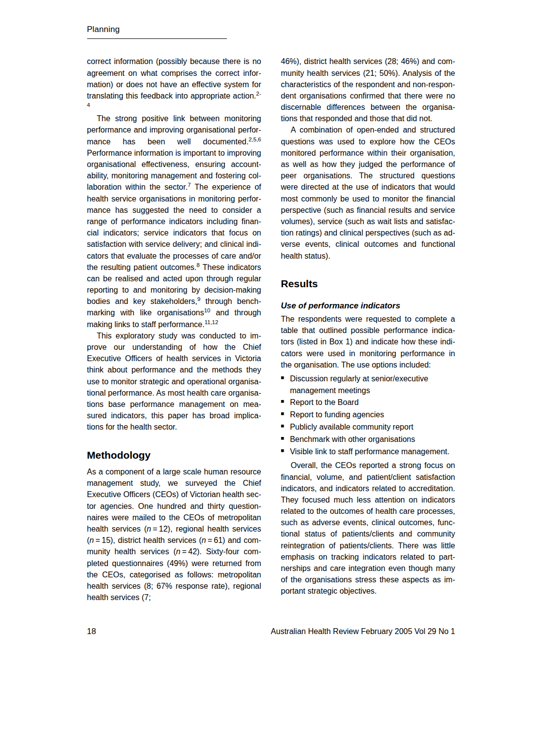Planning
correct information (possibly because there is no agreement on what comprises the correct information) or does not have an effective system for translating this feedback into appropriate action.2-4
The strong positive link between monitoring performance and improving organisational performance has been well documented.2,5,6 Performance information is important to improving organisational effectiveness, ensuring accountability, monitoring management and fostering collaboration within the sector.7 The experience of health service organisations in monitoring performance has suggested the need to consider a range of performance indicators including financial indicators; service indicators that focus on satisfaction with service delivery; and clinical indicators that evaluate the processes of care and/or the resulting patient outcomes.8 These indicators can be realised and acted upon through regular reporting to and monitoring by decision-making bodies and key stakeholders,9 through benchmarking with like organisations10 and through making links to staff performance.11,12
This exploratory study was conducted to improve our understanding of how the Chief Executive Officers of health services in Victoria think about performance and the methods they use to monitor strategic and operational organisational performance. As most health care organisations base performance management on measured indicators, this paper has broad implications for the health sector.
Methodology
As a component of a large scale human resource management study, we surveyed the Chief Executive Officers (CEOs) of Victorian health sector agencies. One hundred and thirty questionnaires were mailed to the CEOs of metropolitan health services (n = 12), regional health services (n = 15), district health services (n = 61) and community health services (n = 42). Sixty-four completed questionnaires (49%) were returned from the CEOs, categorised as follows: metropolitan health services (8; 67% response rate), regional health services (7;
46%), district health services (28; 46%) and community health services (21; 50%). Analysis of the characteristics of the respondent and non-respondent organisations confirmed that there were no discernable differences between the organisations that responded and those that did not.
A combination of open-ended and structured questions was used to explore how the CEOs monitored performance within their organisation, as well as how they judged the performance of peer organisations. The structured questions were directed at the use of indicators that would most commonly be used to monitor the financial perspective (such as financial results and service volumes), service (such as wait lists and satisfaction ratings) and clinical perspectives (such as adverse events, clinical outcomes and functional health status).
Results
Use of performance indicators
The respondents were requested to complete a table that outlined possible performance indicators (listed in Box 1) and indicate how these indicators were used in monitoring performance in the organisation. The use options included:
Discussion regularly at senior/executive management meetings
Report to the Board
Report to funding agencies
Publicly available community report
Benchmark with other organisations
Visible link to staff performance management.
Overall, the CEOs reported a strong focus on financial, volume, and patient/client satisfaction indicators, and indicators related to accreditation. They focused much less attention on indicators related to the outcomes of health care processes, such as adverse events, clinical outcomes, functional status of patients/clients and community reintegration of patients/clients. There was little emphasis on tracking indicators related to partnerships and care integration even though many of the organisations stress these aspects as important strategic objectives.
18
Australian Health Review February 2005 Vol 29 No 1